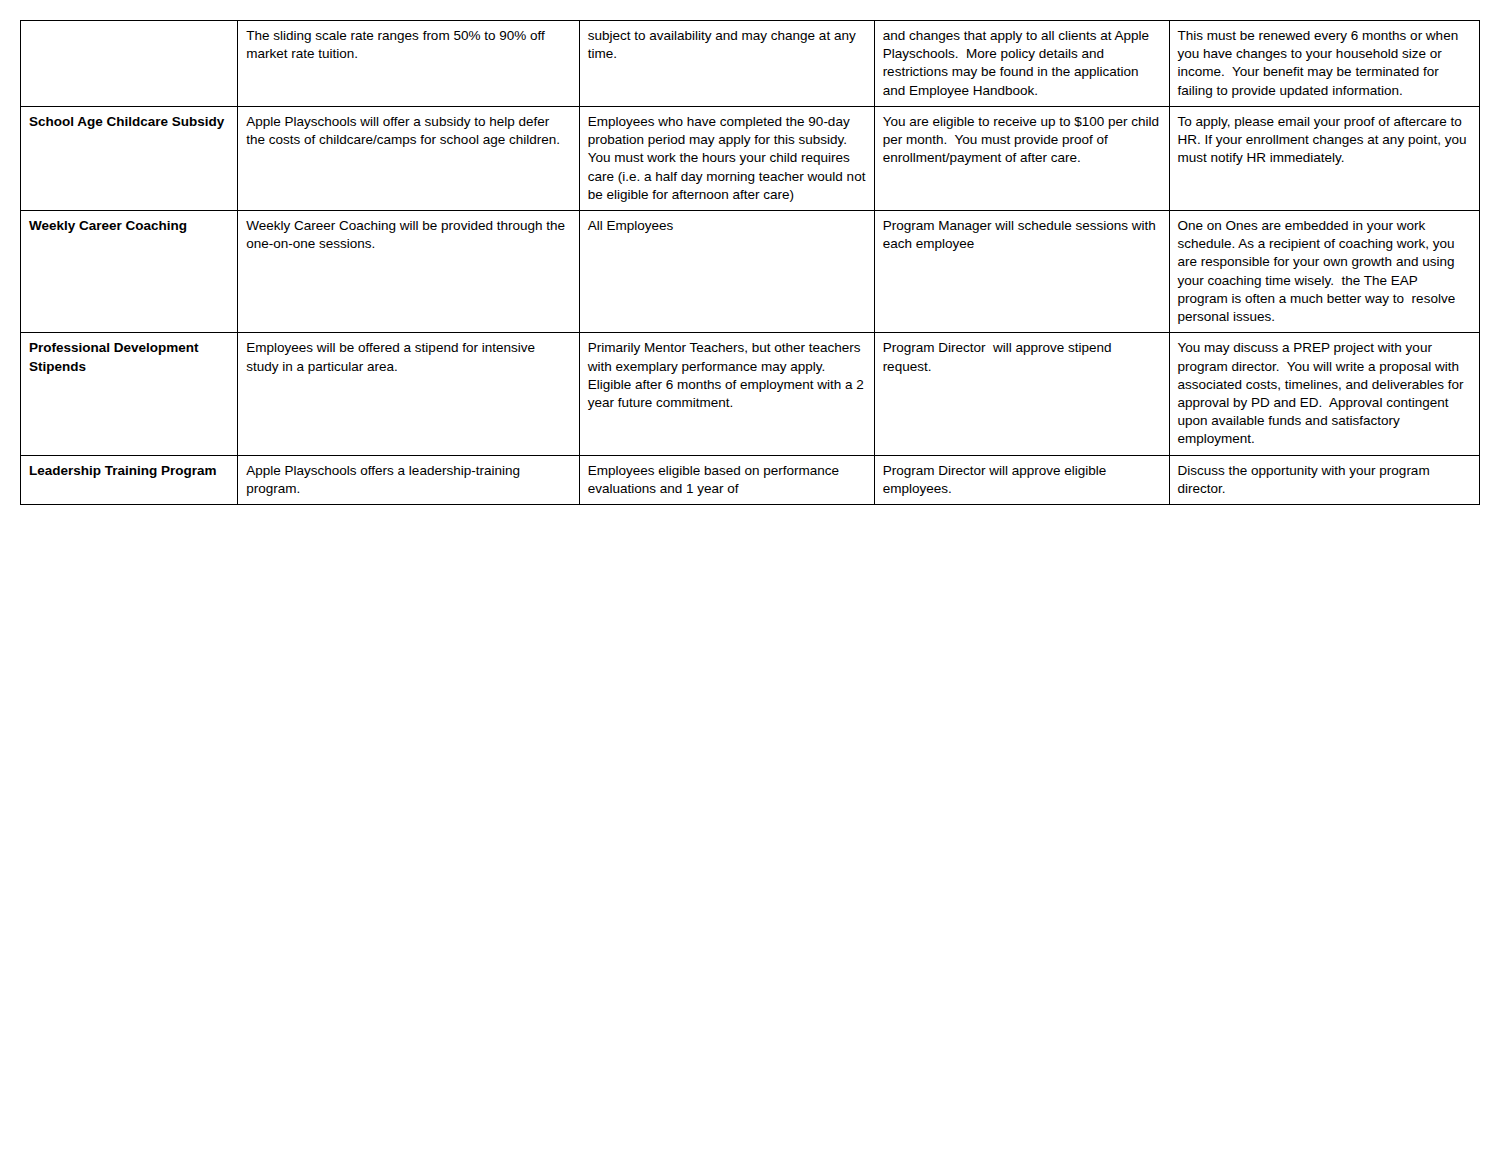| | The sliding scale rate ranges from 50% to 90% off market rate tuition. | subject to availability and may change at any time. | and changes that apply to all clients at Apple Playschools. More policy details and restrictions may be found in the application and Employee Handbook. | This must be renewed every 6 months or when you have changes to your household size or income. Your benefit may be terminated for failing to provide updated information. |
| School Age Childcare Subsidy | Apple Playschools will offer a subsidy to help defer the costs of childcare/camps for school age children. | Employees who have completed the 90-day probation period may apply for this subsidy. You must work the hours your child requires care (i.e. a half day morning teacher would not be eligible for afternoon after care) | You are eligible to receive up to $100 per child per month. You must provide proof of enrollment/payment of after care. | To apply, please email your proof of aftercare to HR. If your enrollment changes at any point, you must notify HR immediately. |
| Weekly Career Coaching | Weekly Career Coaching will be provided through the one-on-one sessions. | All Employees | Program Manager will schedule sessions with each employee | One on Ones are embedded in your work schedule. As a recipient of coaching work, you are responsible for your own growth and using your coaching time wisely. the The EAP program is often a much better way to resolve personal issues. |
| Professional Development Stipends | Employees will be offered a stipend for intensive study in a particular area. | Primarily Mentor Teachers, but other teachers with exemplary performance may apply. Eligible after 6 months of employment with a 2 year future commitment. | Program Director will approve stipend request. | You may discuss a PREP project with your program director. You will write a proposal with associated costs, timelines, and deliverables for approval by PD and ED. Approval contingent upon available funds and satisfactory employment. |
| Leadership Training Program | Apple Playschools offers a leadership-training program. | Employees eligible based on performance evaluations and 1 year of | Program Director will approve eligible employees. | Discuss the opportunity with your program director. |